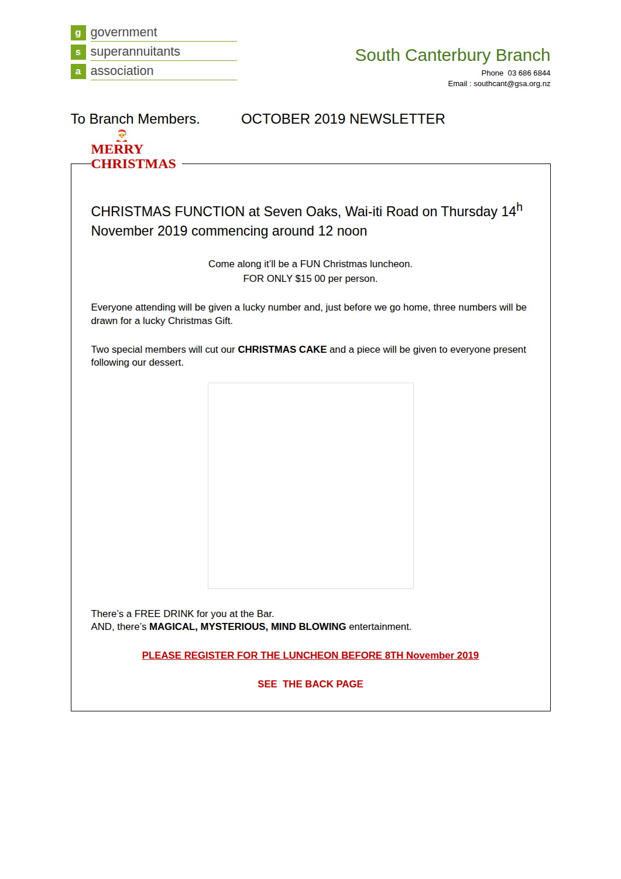ggovernment
ssuperannuitants
aassociation
South Canterbury Branch
Phone 03 686 6844
Email : southcant@gsa.org.nz
To Branch Members. OCTOBER 2019 NEWSLETTER
🎅 Merry
Christmas
CHRISTMAS FUNCTION at Seven Oaks, Wai-iti Road on Thursday 14h November 2019 commencing around 12 noon
Come along it’ll be a FUN Christmas luncheon.
FOR ONLY $15 00 per person.
Everyone attending will be given a lucky number and, just before we go home, three numbers will be drawn for a lucky Christmas Gift.
Two special members will cut our CHRISTMAS CAKE and a piece will be given to everyone present following our dessert.
There’s a FREE DRINK for you at the Bar.
AND, there’s MAGICAL, MYSTERIOUS, MIND BLOWING entertainment.
PLEASE REGISTER FOR THE LUNCHEON BEFORE 8TH November 2019
SEE THE BACK PAGE